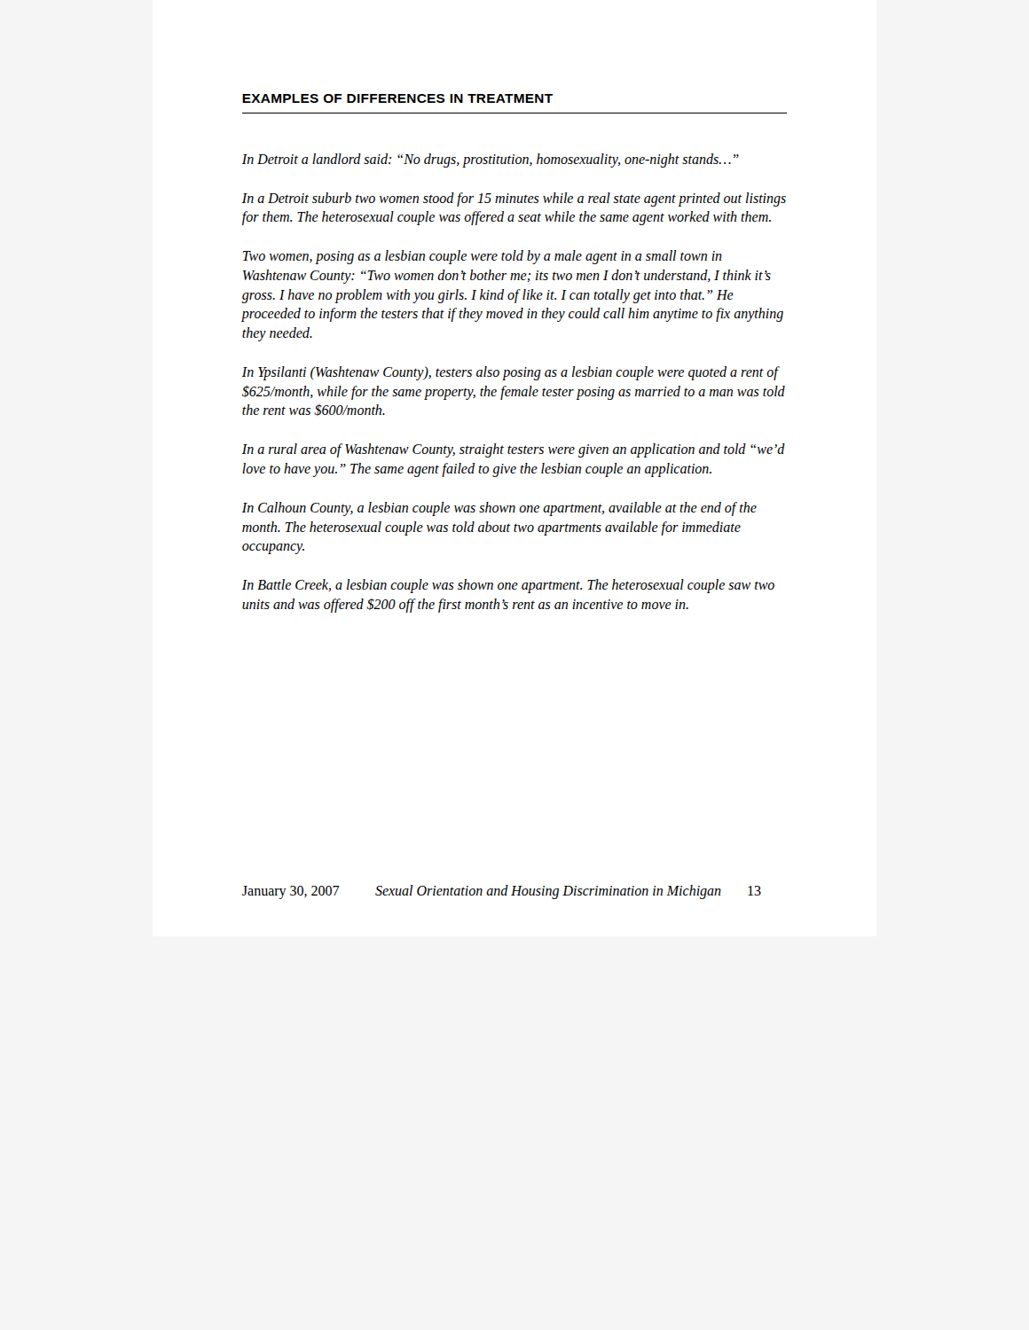Examples of Differences in Treatment
In Detroit a landlord said: “No drugs, prostitution, homosexuality, one-night stands…”
In a Detroit suburb two women stood for 15 minutes while a real state agent printed out listings for them. The heterosexual couple was offered a seat while the same agent worked with them.
Two women, posing as a lesbian couple were told by a male agent in a small town in Washtenaw County: “Two women don’t bother me; its two men I don’t understand, I think it’s gross. I have no problem with you girls. I kind of like it. I can totally get into that.” He proceeded to inform the testers that if they moved in they could call him anytime to fix anything they needed.
In Ypsilanti (Washtenaw County), testers also posing as a lesbian couple were quoted a rent of $625/month, while for the same property, the female tester posing as married to a man was told the rent was $600/month.
In a rural area of Washtenaw County, straight testers were given an application and told “we’d love to have you.” The same agent failed to give the lesbian couple an application.
In Calhoun County, a lesbian couple was shown one apartment, available at the end of the month. The heterosexual couple was told about two apartments available for immediate occupancy.
In Battle Creek, a lesbian couple was shown one apartment. The heterosexual couple saw two units and was offered $200 off the first month’s rent as an incentive to move in.
January 30, 2007 Sexual Orientation and Housing Discrimination in Michigan 13